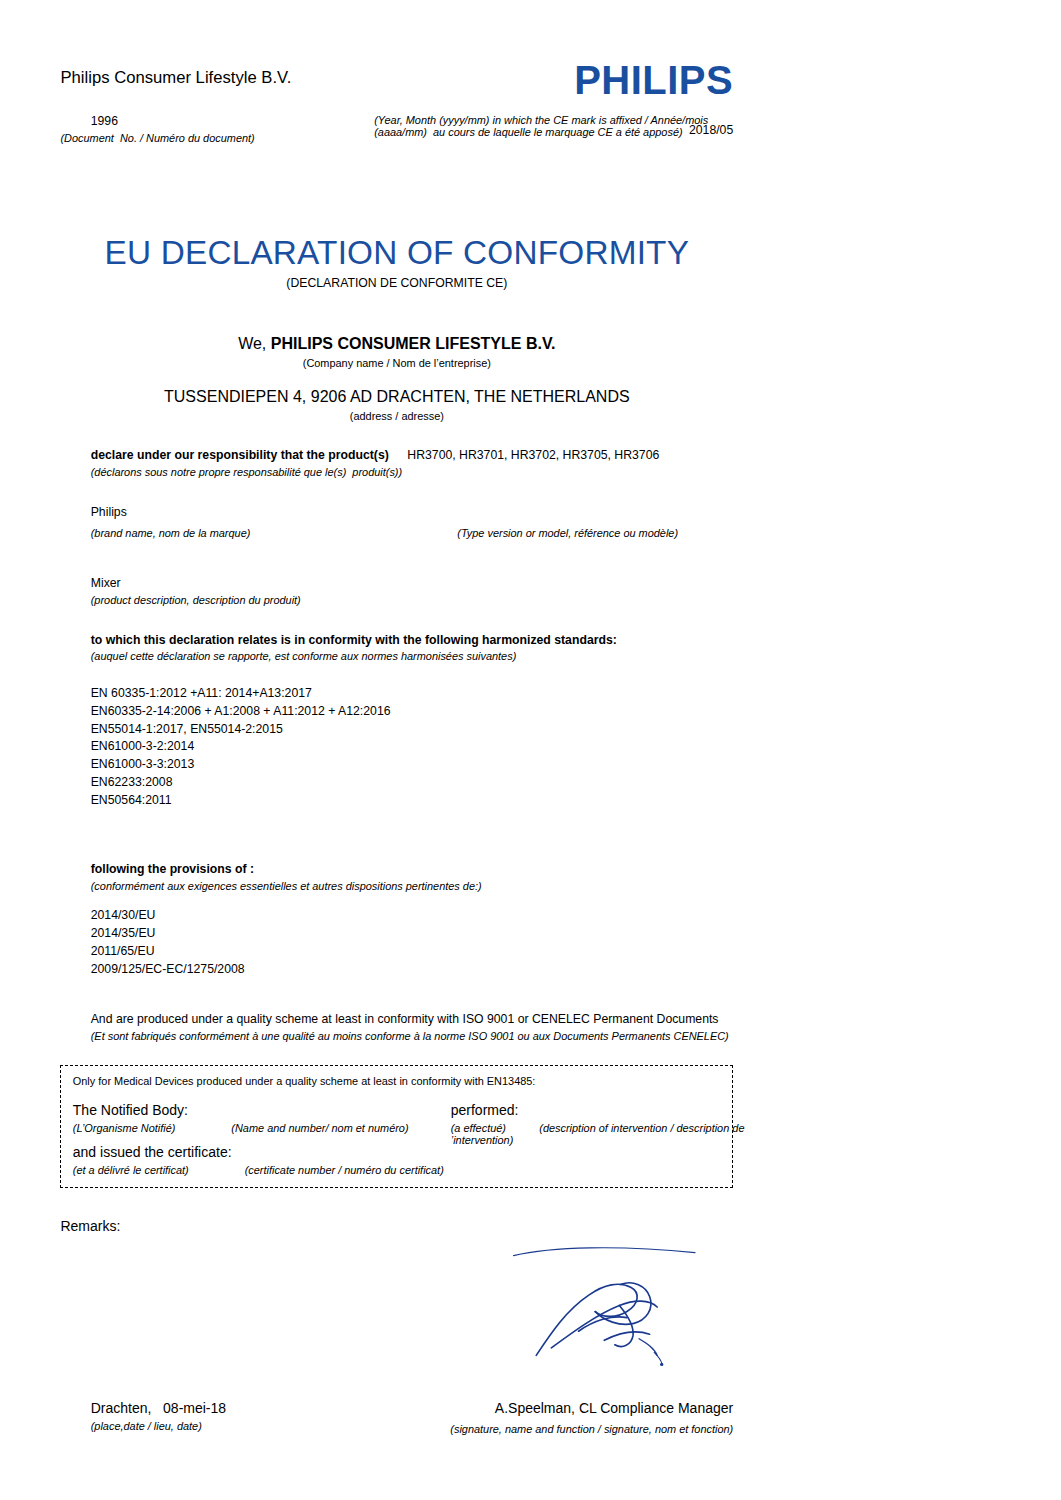PHILIPS
2018/05
Philips Consumer Lifestyle B.V.
1996
(Document No. / Numéro du document)
(Year, Month (yyyy/mm) in which the CE mark is affixed / Année/mois
(aaaa/mm) au cours de laquelle le marquage CE a été apposé)
EU DECLARATION OF CONFORMITY
(DECLARATION DE CONFORMITE CE)
We, PHILIPS CONSUMER LIFESTYLE B.V.
(Company name / Nom de l’entreprise)
TUSSENDIEPEN 4, 9206 AD DRACHTEN, THE NETHERLANDS
(address / adresse)
declare under our responsibility that the product(s) HR3700, HR3701, HR3702, HR3705, HR3706
(déclarons sous notre propre responsabilité que le(s) produit(s))
Philips
(brand name, nom de la marque)
(Type version or model, référence ou modèle)
Mixer
(product description, description du produit)
to which this declaration relates is in conformity with the following harmonized standards:
(auquel cette déclaration se rapporte, est conforme aux normes harmonisées suivantes)
EN 60335-1:2012 +A11: 2014+A13:2017
EN60335-2-14:2006 + A1:2008 + A11:2012 + A12:2016
EN55014-1:2017, EN55014-2:2015
EN61000-3-2:2014
EN61000-3-3:2013
EN62233:2008
EN50564:2011
following the provisions of :
(conformément aux exigences essentielles et autres dispositions pertinentes de:)
2014/30/EU
2014/35/EU
2011/65/EU
2009/125/EC-EC/1275/2008
And are produced under a quality scheme at least in conformity with ISO 9001 or CENELEC Permanent Documents
(Et sont fabriqués conformément à une qualité au moins conforme à la norme ISO 9001 ou aux Documents Permanents CENELEC)
Only for Medical Devices produced under a quality scheme at least in conformity with EN13485:
The Notified Body:
(L’Organisme Notifié) (Name and number/ nom et numéro)
performed:
(a effectué) (description of intervention / description de ’intervention)
and issued the certificate:
(et a délivré le certificat) (certificate number / numéro du certificat)
Remarks:
Drachten, 08-mei-18
(place,date / lieu, date)
A.Speelman, CL Compliance Manager
(signature, name and function / signature, nom et fonction)